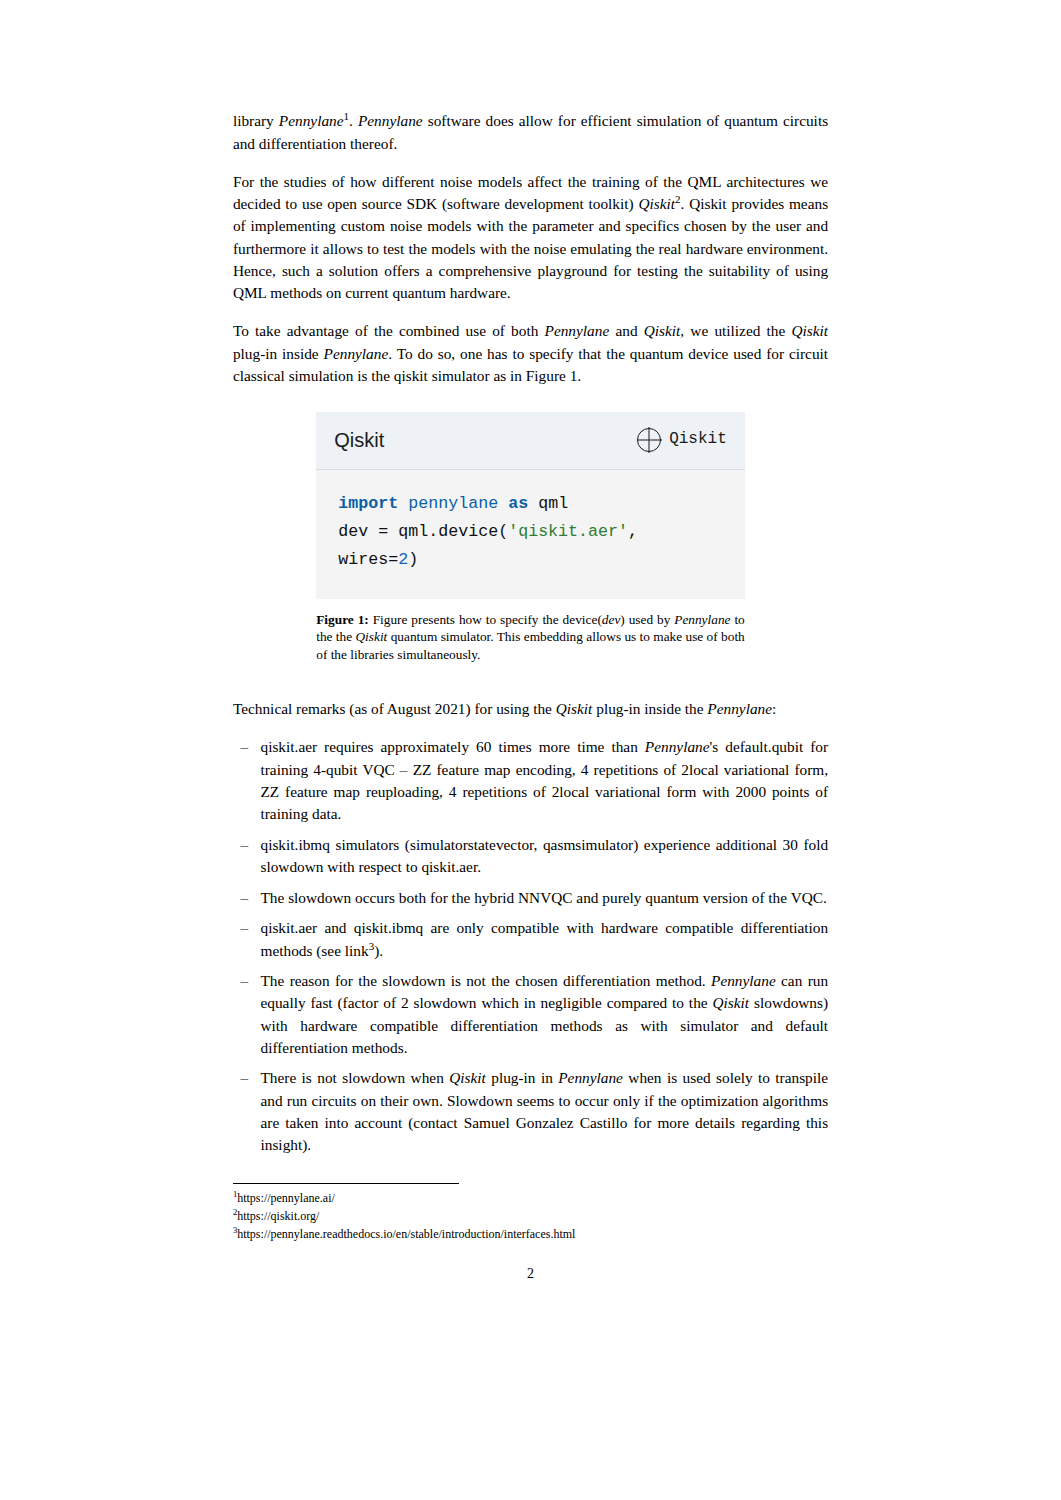library Pennylane1. Pennylane software does allow for efficient simulation of quantum circuits and differentiation thereof.
For the studies of how different noise models affect the training of the QML architectures we decided to use open source SDK (software development toolkit) Qiskit2. Qiskit provides means of implementing custom noise models with the parameter and specifics chosen by the user and furthermore it allows to test the models with the noise emulating the real hardware environment. Hence, such a solution offers a comprehensive playground for testing the suitability of using QML methods on current quantum hardware.
To take advantage of the combined use of both Pennylane and Qiskit, we utilized the Qiskit plug-in inside Pennylane. To do so, one has to specify that the quantum device used for circuit classical simulation is the qiskit simulator as in Figure 1.
Qiskit Qiskit
import pennylane as qml
dev = qml.device('qiskit.aer', wires=2)
Figure 1: Figure presents how to specify the device(dev) used by Pennylane to the the Qiskit quantum simulator. This embedding allows us to make use of both of the libraries simultaneously.
Technical remarks (as of August 2021) for using the Qiskit plug-in inside the Pennylane:
qiskit.aer requires approximately 60 times more time than Pennylane's default.qubit for training 4-qubit VQC – ZZ feature map encoding, 4 repetitions of 2local variational form, ZZ feature map reuploading, 4 repetitions of 2local variational form with 2000 points of training data.
qiskit.ibmq simulators (simulatorstatevector, qasmsimulator) experience additional 30 fold slowdown with respect to qiskit.aer.
The slowdown occurs both for the hybrid NNVQC and purely quantum version of the VQC.
qiskit.aer and qiskit.ibmq are only compatible with hardware compatible differentiation methods (see link3).
The reason for the slowdown is not the chosen differentiation method. Pennylane can run equally fast (factor of 2 slowdown which in negligible compared to the Qiskit slowdowns) with hardware compatible differentiation methods as with simulator and default differentiation methods.
There is not slowdown when Qiskit plug-in in Pennylane when is used solely to transpile and run circuits on their own. Slowdown seems to occur only if the optimization algorithms are taken into account (contact Samuel Gonzalez Castillo for more details regarding this insight).
1https://pennylane.ai/
2https://qiskit.org/
3https://pennylane.readthedocs.io/en/stable/introduction/interfaces.html
2